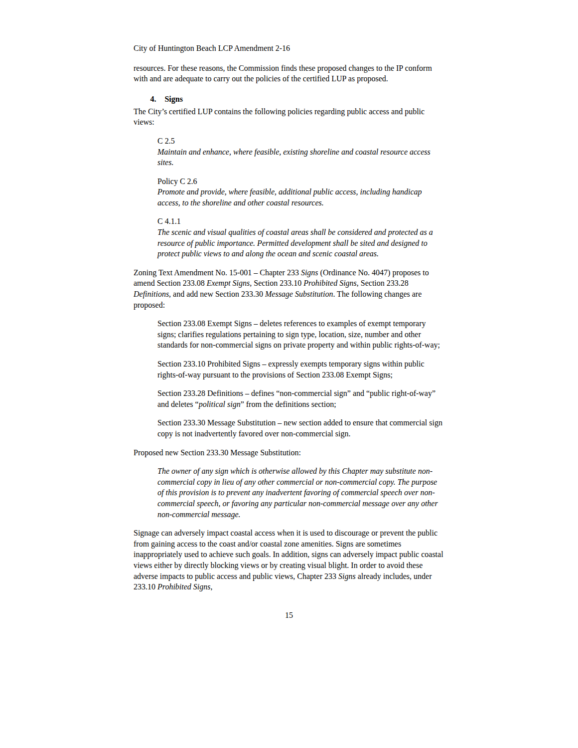City of Huntington Beach LCP Amendment 2-16
resources. For these reasons, the Commission finds these proposed changes to the IP conform with and are adequate to carry out the policies of the certified LUP as proposed.
4. Signs
The City’s certified LUP contains the following policies regarding public access and public views:
C 2.5
Maintain and enhance, where feasible, existing shoreline and coastal resource access sites.
Policy C 2.6
Promote and provide, where feasible, additional public access, including handicap access, to the shoreline and other coastal resources.
C 4.1.1
The scenic and visual qualities of coastal areas shall be considered and protected as a resource of public importance. Permitted development shall be sited and designed to protect public views to and along the ocean and scenic coastal areas.
Zoning Text Amendment No. 15-001 – Chapter 233 Signs (Ordinance No. 4047) proposes to amend Section 233.08 Exempt Signs, Section 233.10 Prohibited Signs, Section 233.28 Definitions, and add new Section 233.30 Message Substitution. The following changes are proposed:
Section 233.08 Exempt Signs – deletes references to examples of exempt temporary signs; clarifies regulations pertaining to sign type, location, size, number and other standards for non-commercial signs on private property and within public rights-of-way;
Section 233.10 Prohibited Signs – expressly exempts temporary signs within public rights-of-way pursuant to the provisions of Section 233.08 Exempt Signs;
Section 233.28 Definitions – defines “non-commercial sign” and “public right-of-way” and deletes “political sign” from the definitions section;
Section 233.30 Message Substitution – new section added to ensure that commercial sign copy is not inadvertently favored over non-commercial sign.
Proposed new Section 233.30 Message Substitution:
The owner of any sign which is otherwise allowed by this Chapter may substitute non-commercial copy in lieu of any other commercial or non-commercial copy. The purpose of this provision is to prevent any inadvertent favoring of commercial speech over non-commercial speech, or favoring any particular non-commercial message over any other non-commercial message.
Signage can adversely impact coastal access when it is used to discourage or prevent the public from gaining access to the coast and/or coastal zone amenities. Signs are sometimes inappropriately used to achieve such goals. In addition, signs can adversely impact public coastal views either by directly blocking views or by creating visual blight. In order to avoid these adverse impacts to public access and public views, Chapter 233 Signs already includes, under 233.10 Prohibited Signs,
15